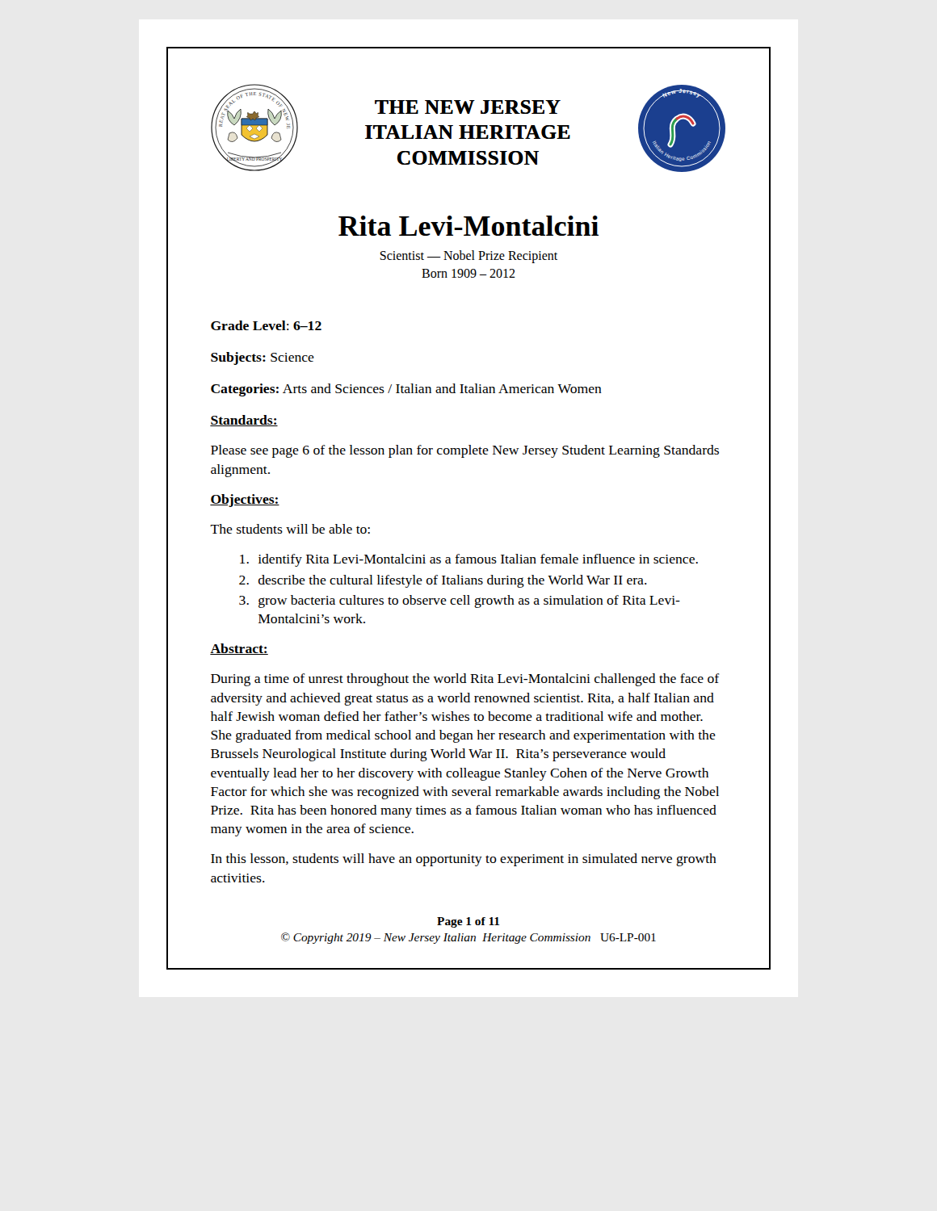THE GREAT SEAL OF THE STATE OF NEW JERSEY LIBERTY AND PROSPERITY
THE NEW JERSEY
ITALIAN HERITAGE COMMISSION
New Jersey Italian Heritage Commission
Rita Levi-Montalcini
Scientist — Nobel Prize Recipient
Born 1909 – 2012
Grade Level: 6–12
Subjects: Science
Categories: Arts and Sciences / Italian and Italian American Women
Standards:
Please see page 6 of the lesson plan for complete New Jersey Student Learning Standards alignment.
Objectives:
The students will be able to:
identify Rita Levi-Montalcini as a famous Italian female influence in science.
describe the cultural lifestyle of Italians during the World War II era.
grow bacteria cultures to observe cell growth as a simulation of Rita Levi-Montalcini’s work.
Abstract:
During a time of unrest throughout the world Rita Levi-Montalcini challenged the face of adversity and achieved great status as a world renowned scientist. Rita, a half Italian and half Jewish woman defied her father’s wishes to become a traditional wife and mother. She graduated from medical school and began her research and experimentation with the Brussels Neurological Institute during World War II. Rita’s perseverance would eventually lead her to her discovery with colleague Stanley Cohen of the Nerve Growth Factor for which she was recognized with several remarkable awards including the Nobel Prize. Rita has been honored many times as a famous Italian woman who has influenced many women in the area of science.
In this lesson, students will have an opportunity to experiment in simulated nerve growth activities.
Page 1 of 11
© Copyright 2019 – New Jersey Italian Heritage Commission U6-LP-001